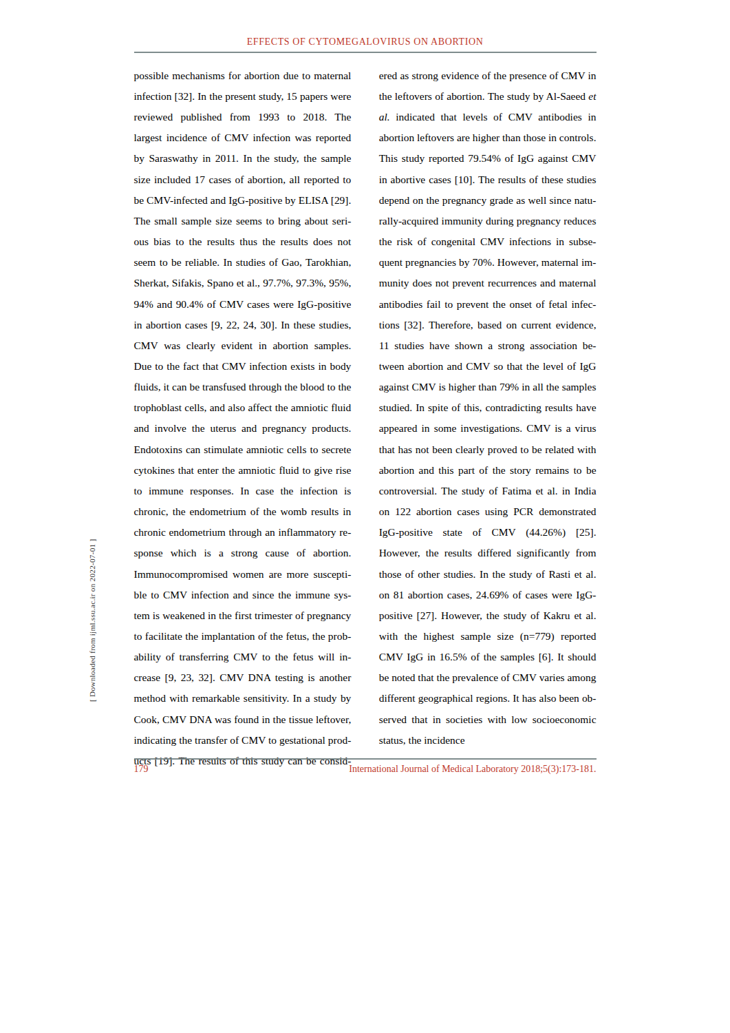[ Downloaded from ijml.ssu.ac.ir on 2022-07-01 ]
Effects of Cytomegalovirus on Abortion
possible mechanisms for abortion due to maternal infection [32]. In the present study, 15 papers were reviewed published from 1993 to 2018. The largest incidence of CMV infection was reported by Saraswathy in 2011. In the study, the sample size included 17 cases of abortion, all reported to be CMV-infected and IgG-positive by ELISA [29]. The small sample size seems to bring about serious bias to the results thus the results does not seem to be reliable. In studies of Gao, Tarokhian, Sherkat, Sifakis, Spano et al., 97.7%, 97.3%, 95%, 94% and 90.4% of CMV cases were IgG-positive in abortion cases [9, 22, 24, 30]. In these studies, CMV was clearly evident in abortion samples. Due to the fact that CMV infection exists in body fluids, it can be transfused through the blood to the trophoblast cells, and also affect the amniotic fluid and involve the uterus and pregnancy products. Endotoxins can stimulate amniotic cells to secrete cytokines that enter the amniotic fluid to give rise to immune responses. In case the infection is chronic, the endometrium of the womb results in chronic endometrium through an inflammatory response which is a strong cause of abortion. Immunocompromised women are more susceptible to CMV infection and since the immune system is weakened in the first trimester of pregnancy to facilitate the implantation of the fetus, the probability of transferring CMV to the fetus will increase [9, 23, 32]. CMV DNA testing is another method with remarkable sensitivity. In a study by Cook, CMV DNA was found in the tissue leftover, indicating the transfer of CMV to gestational products [19]. The results of this study can be considered as strong evidence of the presence of CMV in the leftovers of abortion. The study by Al-Saeed et al. indicated that levels of CMV antibodies in abortion leftovers are higher than those in controls. This study reported 79.54% of IgG against CMV in abortive cases [10]. The results of these studies depend on the pregnancy grade as well since naturally-acquired immunity during pregnancy reduces the risk of congenital CMV infections in subsequent pregnancies by 70%. However, maternal immunity does not prevent recurrences and maternal antibodies fail to prevent the onset of fetal infections [32]. Therefore, based on current evidence, 11 studies have shown a strong association between abortion and CMV so that the level of IgG against CMV is higher than 79% in all the samples studied. In spite of this, contradicting results have appeared in some investigations. CMV is a virus that has not been clearly proved to be related with abortion and this part of the story remains to be controversial. The study of Fatima et al. in India on 122 abortion cases using PCR demonstrated IgG-positive state of CMV (44.26%) [25]. However, the results differed significantly from those of other studies. In the study of Rasti et al. on 81 abortion cases, 24.69% of cases were IgG-positive [27]. However, the study of Kakru et al. with the highest sample size (n=779) reported CMV IgG in 16.5% of the samples [6]. It should be noted that the prevalence of CMV varies among different geographical regions. It has also been observed that in societies with low socioeconomic status, the incidence
179 International Journal of Medical Laboratory 2018;5(3):173-181.